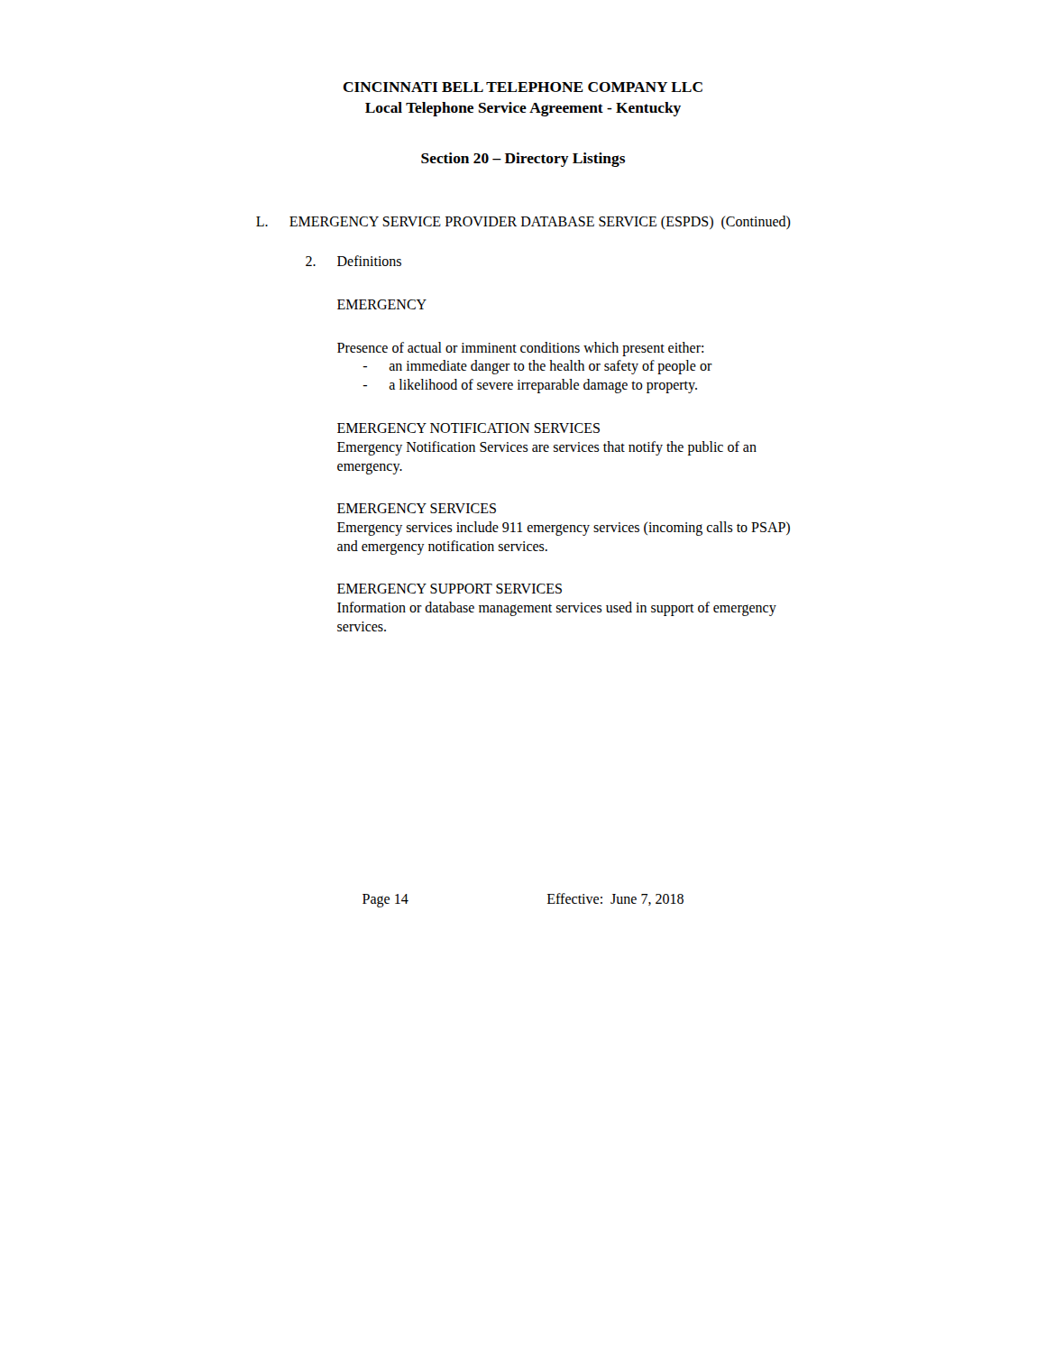CINCINNATI BELL TELEPHONE COMPANY LLC
Local Telephone Service Agreement - Kentucky
Section 20 – Directory Listings
EMERGENCY SERVICE PROVIDER DATABASE SERVICE (ESPDS) (Continued)
Definitions
EMERGENCY
Presence of actual or imminent conditions which present either:
an immediate danger to the health or safety of people or
a likelihood of severe irreparable damage to property.
EMERGENCY NOTIFICATION SERVICES
Emergency Notification Services are services that notify the public of an emergency.
EMERGENCY SERVICES
Emergency services include 911 emergency services (incoming calls to PSAP) and emergency notification services.
EMERGENCY SUPPORT SERVICES
Information or database management services used in support of emergency services.
Page 14 Effective: June 7, 2018